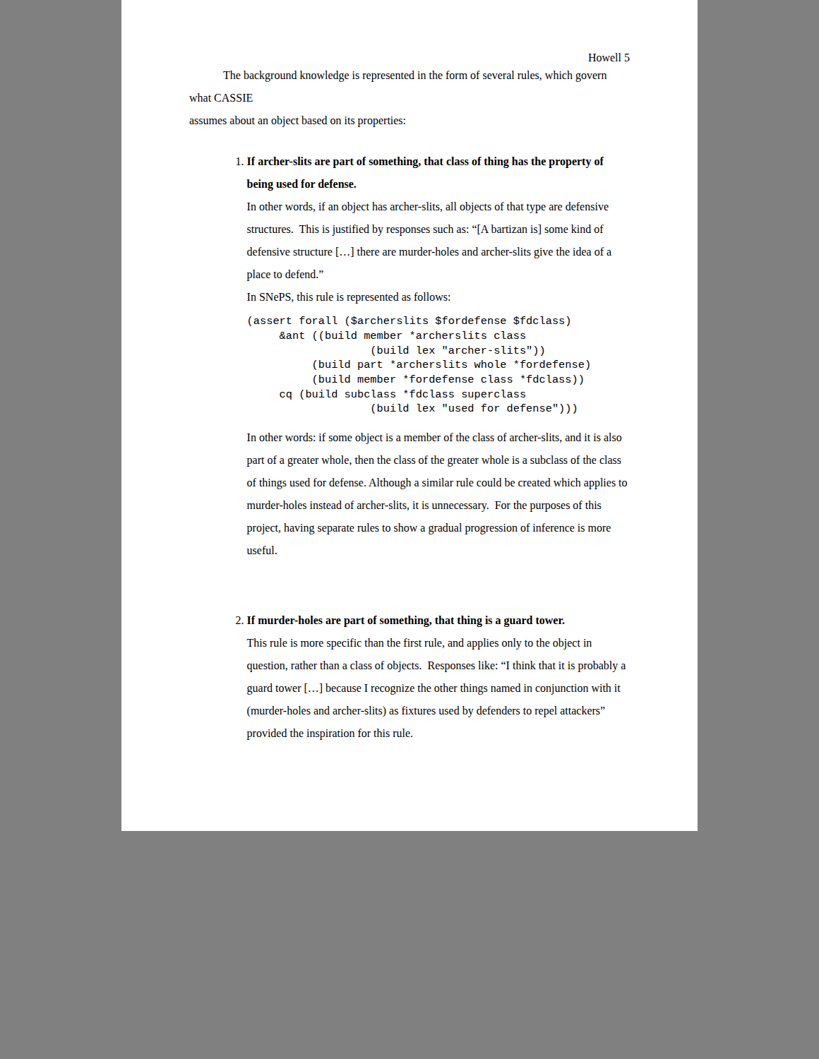Howell 5
The background knowledge is represented in the form of several rules, which govern what CASSIE
assumes about an object based on its properties:
If archer-slits are part of something, that class of thing has the property of being used for defense.
In other words, if an object has archer-slits, all objects of that type are defensive structures. This is justified by responses such as: “[A bartizan is] some kind of defensive structure […] there are murder-holes and archer-slits give the idea of a place to defend.”
In SNePS, this rule is represented as follows:
(assert forall ($archerslits $fordefense $fdclass)
     &ant ((build member *archerslits class
                   (build lex "archer-slits"))
          (build part *archerslits whole *fordefense)
          (build member *fordefense class *fdclass))
     cq (build subclass *fdclass superclass
                   (build lex "used for defense")))
In other words: if some object is a member of the class of archer-slits, and it is also part of a greater whole, then the class of the greater whole is a subclass of the class of things used for defense. Although a similar rule could be created which applies to murder-holes instead of archer-slits, it is unnecessary. For the purposes of this project, having separate rules to show a gradual progression of inference is more useful.
If murder-holes are part of something, that thing is a guard tower.
This rule is more specific than the first rule, and applies only to the object in question, rather than a class of objects. Responses like: “I think that it is probably a guard tower […] because I recognize the other things named in conjunction with it (murder-holes and archer-slits) as fixtures used by defenders to repel attackers” provided the inspiration for this rule.